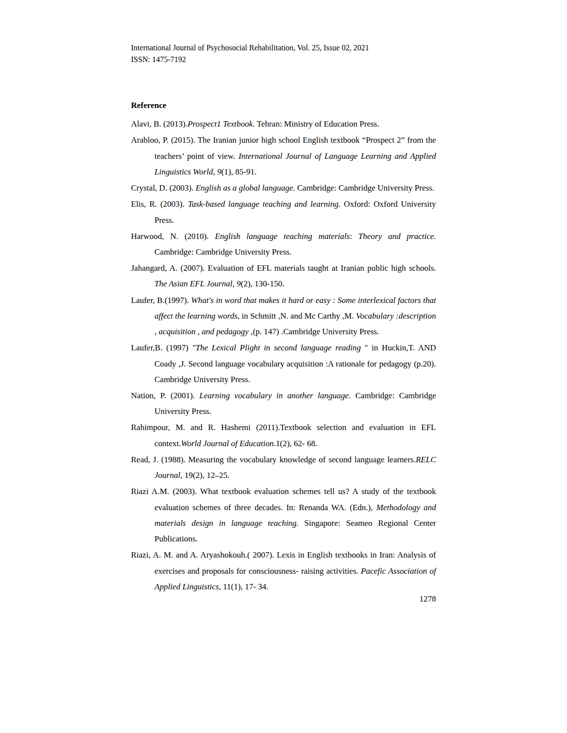International Journal of Psychosocial Rehabilitation, Vol. 25, Issue 02, 2021
ISSN: 1475-7192
Reference
Alavi, B. (2013).Prospect1 Textbook. Tehran: Ministry of Education Press.
Arabloo, P. (2015). The Iranian junior high school English textbook “Prospect 2” from the teachers’ point of view. International Journal of Language Learning and Applied Linguistics World, 9(1), 85-91.
Crystal, D. (2003). English as a global language. Cambridge: Cambridge University Press.
Elis, R. (2003). Task-based language teaching and learning. Oxford: Oxford University Press.
Harwood, N. (2010). English language teaching materials: Theory and practice. Cambridge: Cambridge University Press.
Jahangard, A. (2007). Evaluation of EFL materials taught at Iranian public high schools. The Asian EFL Journal, 9(2), 130-150.
Laufer, B.(1997). What's in word that makes it hard or easy : Some interlexical factors that affect the learning words, in Schmitt ,N. and Mc Carthy ,M. Vocabulary :description , acquisition , and pedagogy ,(p. 147) .Cambridge University Press.
Laufer,B. (1997) "The Lexical Plight in second language reading " in Huckin,T. AND Coady ,J. Second language vocabulary acquisition :A rationale for pedagogy (p.20). Cambridge University Press.
Nation, P. (2001). Learning vocabulary in another language. Cambridge: Cambridge University Press.
Rahimpour, M. and R. Hashemi (2011).Textbook selection and evaluation in EFL context.World Journal of Education.1(2), 62- 68.
Read, J. (1988). Measuring the vocabulary knowledge of second language learners.RELC Journal, 19(2), 12–25.
Riazi A.M. (2003). What textbook evaluation schemes tell us? A study of the textbook evaluation schemes of three decades. In: Renanda WA. (Edn.), Methodology and materials design in language teaching. Singapore: Seameo Regional Center Publications.
Riazi, A. M. and A. Aryashokouh.( 2007). Lexis in English textbooks in Iran: Analysis of exercises and proposals for consciousness- raising activities. Pacefic Association of Applied Linguistics, 11(1), 17- 34.
1278